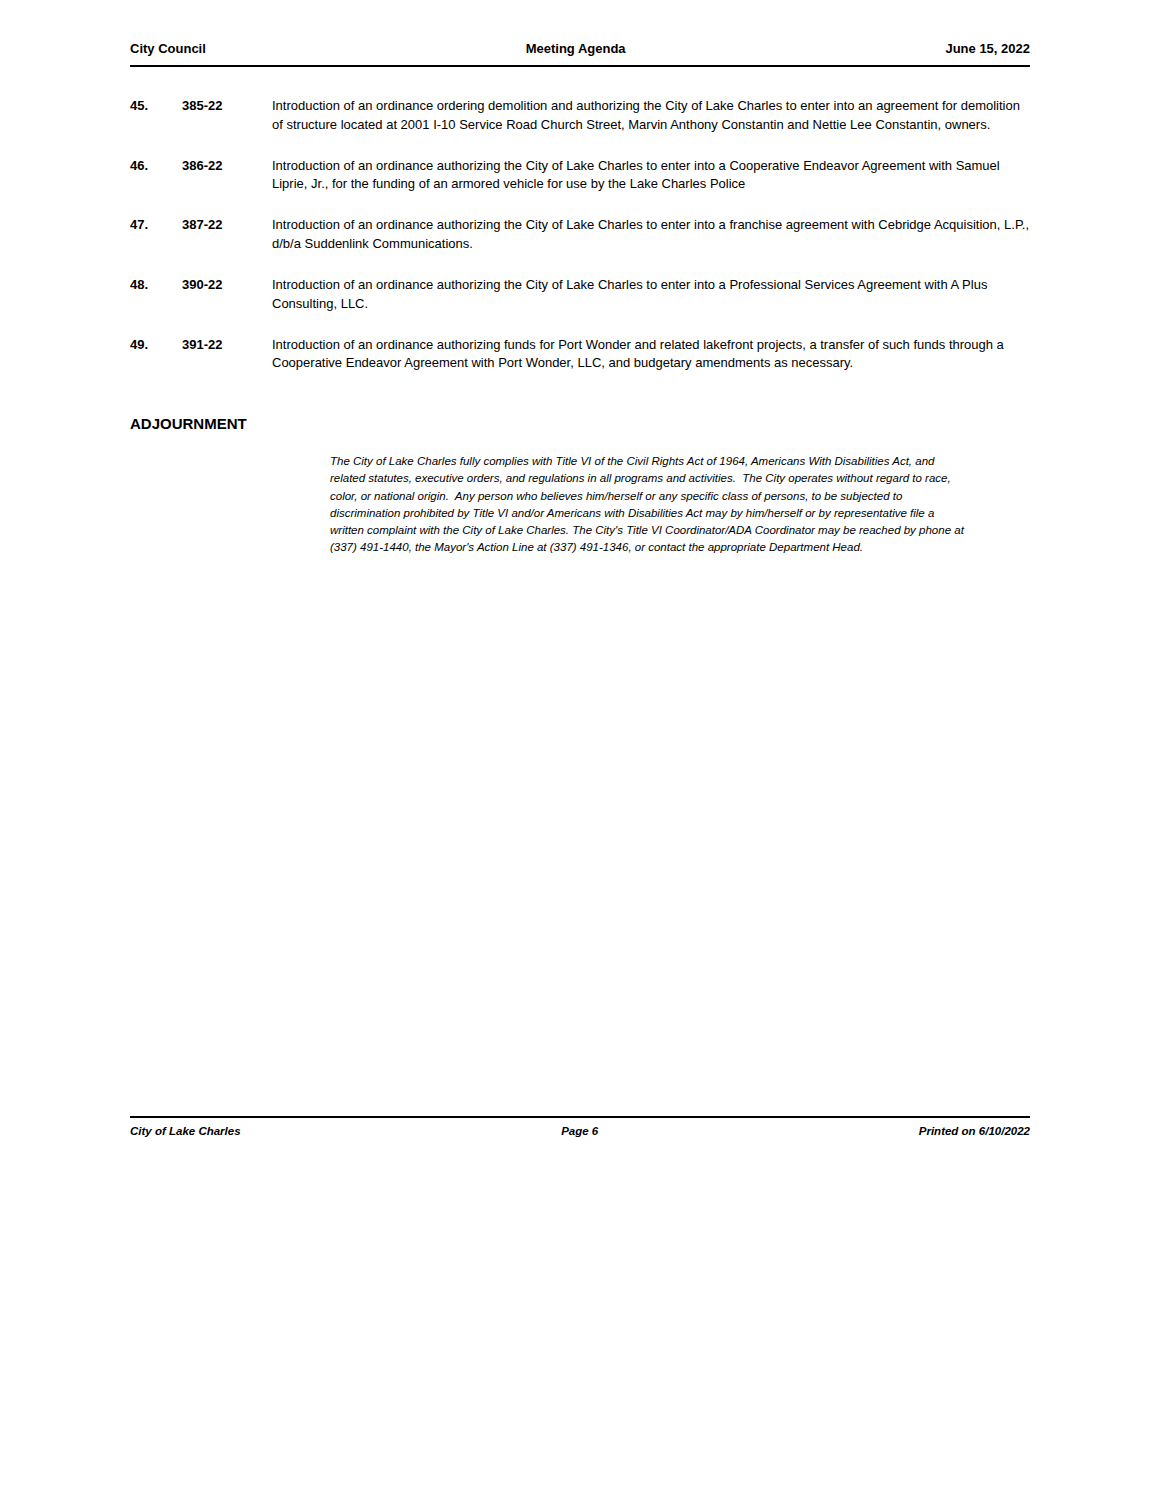City Council
Meeting Agenda
June 15, 2022
| 45. | 385-22 | Introduction of an ordinance ordering demolition and authorizing the City of Lake Charles to enter into an agreement for demolition of structure located at 2001 I-10 Service Road Church Street, Marvin Anthony Constantin and Nettie Lee Constantin, owners. |
| 46. | 386-22 | Introduction of an ordinance authorizing the City of Lake Charles to enter into a Cooperative Endeavor Agreement with Samuel Liprie, Jr., for the funding of an armored vehicle for use by the Lake Charles Police |
| 47. | 387-22 | Introduction of an ordinance authorizing the City of Lake Charles to enter into a franchise agreement with Cebridge Acquisition, L.P., d/b/a Suddenlink Communications. |
| 48. | 390-22 | Introduction of an ordinance authorizing the City of Lake Charles to enter into a Professional Services Agreement with A Plus Consulting, LLC. |
| 49. | 391-22 | Introduction of an ordinance authorizing funds for Port Wonder and related lakefront projects, a transfer of such funds through a Cooperative Endeavor Agreement with Port Wonder, LLC, and budgetary amendments as necessary. |
ADJOURNMENT
The City of Lake Charles fully complies with Title VI of the Civil Rights Act of 1964, Americans With Disabilities Act, and related statutes, executive orders, and regulations in all programs and activities. The City operates without regard to race, color, or national origin. Any person who believes him/herself or any specific class of persons, to be subjected to discrimination prohibited by Title VI and/or Americans with Disabilities Act may by him/herself or by representative file a written complaint with the City of Lake Charles. The City's Title VI Coordinator/ADA Coordinator may be reached by phone at (337) 491-1440, the Mayor's Action Line at (337) 491-1346, or contact the appropriate Department Head.
City of Lake Charles
Page 6
Printed on 6/10/2022